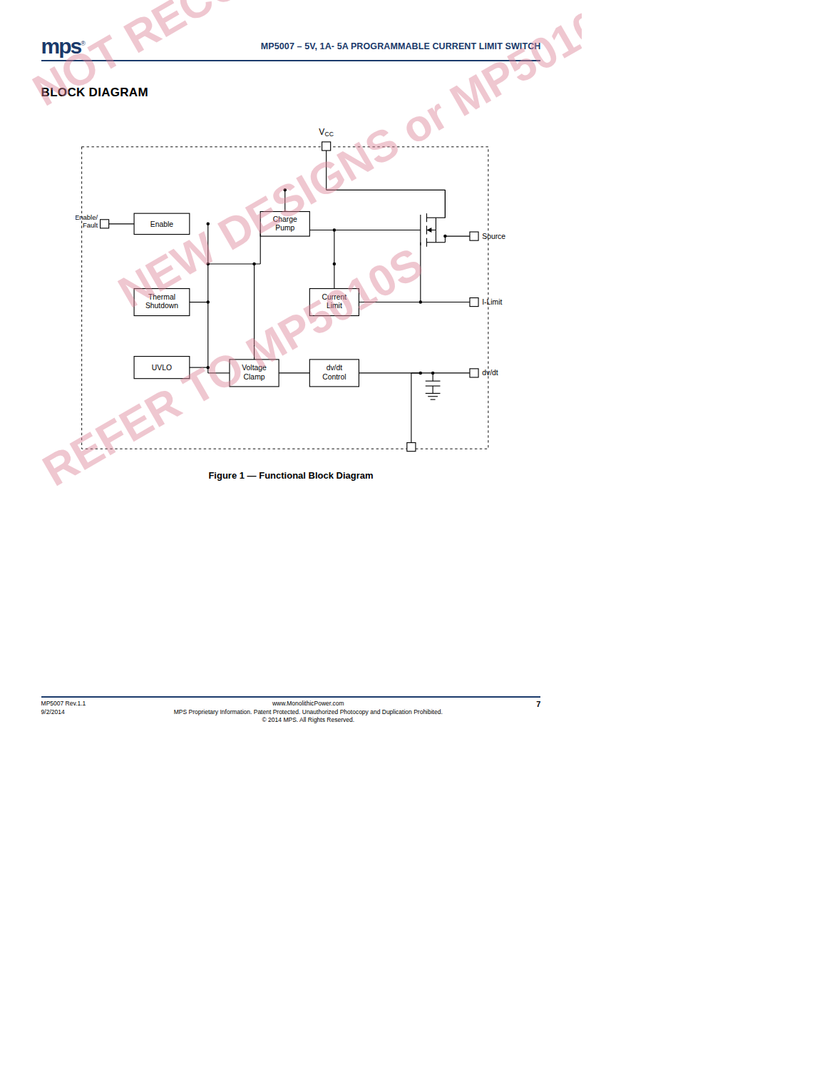NOT RECOMMENDED FOR
NEW DESIGNS or MP5010B
REFER TO MP5010S
mps®
MP5007 – 5V, 1A- 5A PROGRAMMABLE CURRENT LIMIT SWITCH
BLOCK DIAGRAM
VCC Enable/ Fault Enable Charge Pump Source Thermal Shutdown Current Limit UVLO Voltage Clamp dv/dt Control I-Limit dv/dt GND
Figure 1 — Functional Block Diagram
MP5007 Rev.1.1
9/2/2014
www.MonolithicPower.com
MPS Proprietary Information. Patent Protected. Unauthorized Photocopy and Duplication Prohibited.
© 2014 MPS. All Rights Reserved.
7